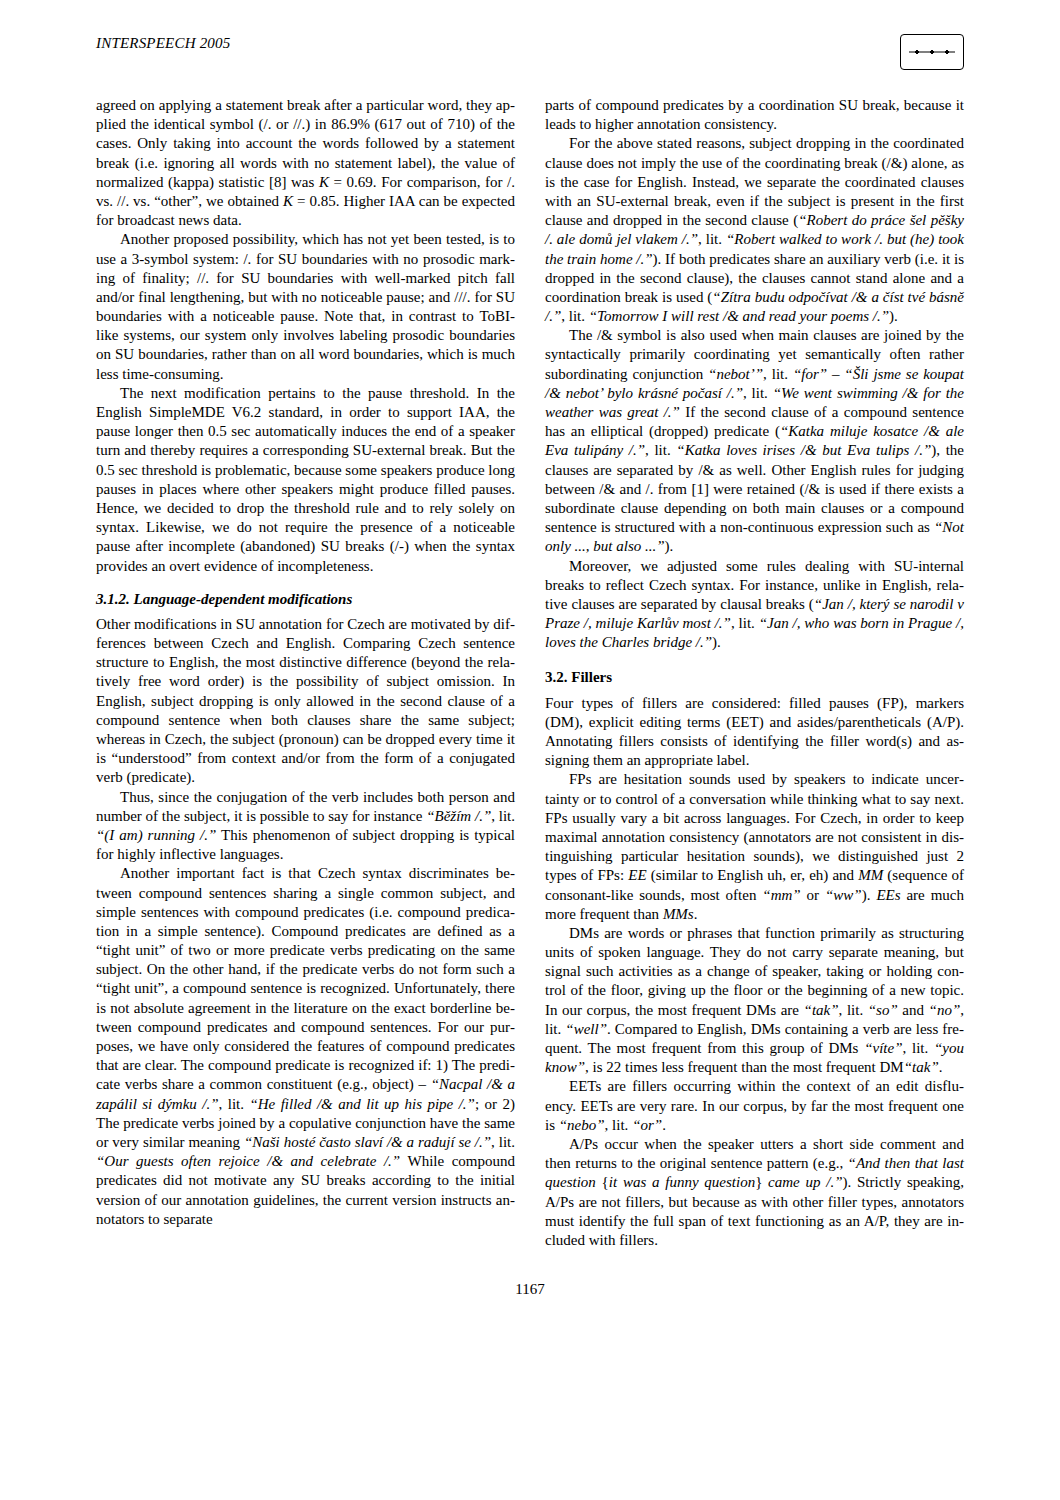INTERSPEECH 2005
agreed on applying a statement break after a particular word, they applied the identical symbol (/. or //.) in 86.9% (617 out of 710) of the cases. Only taking into account the words followed by a statement break (i.e. ignoring all words with no statement label), the value of normalized (kappa) statistic [8] was K = 0.69. For comparison, for /. vs. //. vs. “other”, we obtained K = 0.85. Higher IAA can be expected for broadcast news data.
Another proposed possibility, which has not yet been tested, is to use a 3-symbol system: /. for SU boundaries with no prosodic marking of finality; //. for SU boundaries with well-marked pitch fall and/or final lengthening, but with no noticeable pause; and ///. for SU boundaries with a noticeable pause. Note that, in contrast to ToBI-like systems, our system only involves labeling prosodic boundaries on SU boundaries, rather than on all word boundaries, which is much less time-consuming.
The next modification pertains to the pause threshold. In the English SimpleMDE V6.2 standard, in order to support IAA, the pause longer then 0.5 sec automatically induces the end of a speaker turn and thereby requires a corresponding SU-external break. But the 0.5 sec threshold is problematic, because some speakers produce long pauses in places where other speakers might produce filled pauses. Hence, we decided to drop the threshold rule and to rely solely on syntax. Likewise, we do not require the presence of a noticeable pause after incomplete (abandoned) SU breaks (/-) when the syntax provides an overt evidence of incompleteness.
3.1.2. Language-dependent modifications
Other modifications in SU annotation for Czech are motivated by differences between Czech and English. Comparing Czech sentence structure to English, the most distinctive difference (beyond the relatively free word order) is the possibility of subject omission. In English, subject dropping is only allowed in the second clause of a compound sentence when both clauses share the same subject; whereas in Czech, the subject (pronoun) can be dropped every time it is “understood” from context and/or from the form of a conjugated verb (predicate).
Thus, since the conjugation of the verb includes both person and number of the subject, it is possible to say for instance “Běžím /.”, lit. “(I am) running /.” This phenomenon of subject dropping is typical for highly inflective languages.
Another important fact is that Czech syntax discriminates between compound sentences sharing a single common subject, and simple sentences with compound predicates (i.e. compound predication in a simple sentence). Compound predicates are defined as a “tight unit” of two or more predicate verbs predicating on the same subject. On the other hand, if the predicate verbs do not form such a “tight unit”, a compound sentence is recognized. Unfortunately, there is not absolute agreement in the literature on the exact borderline between compound predicates and compound sentences. For our purposes, we have only considered the features of compound predicates that are clear. The compound predicate is recognized if: 1) The predicate verbs share a common constituent (e.g., object) – “Nacpal /& a zapálil si dýmku /.”, lit. “He filled /& and lit up his pipe /.”; or 2) The predicate verbs joined by a copulative conjunction have the same or very similar meaning “Naši hosté často slaví /& a radují se /.”, lit. “Our guests often rejoice /& and celebrate /.” While compound predicates did not motivate any SU breaks according to the initial version of our annotation guidelines, the current version instructs annotators to separate
parts of compound predicates by a coordination SU break, because it leads to higher annotation consistency.
For the above stated reasons, subject dropping in the coordinated clause does not imply the use of the coordinating break (/&) alone, as is the case for English. Instead, we separate the coordinated clauses with an SU-external break, even if the subject is present in the first clause and dropped in the second clause (“Robert do práce šel pěšky /. ale domů jel vlakem /.”, lit. “Robert walked to work /. but (he) took the train home /.”). If both predicates share an auxiliary verb (i.e. it is dropped in the second clause), the clauses cannot stand alone and a coordination break is used (“Zítra budu odpočívat /& a číst tvé básně /.”, lit. “Tomorrow I will rest /& and read your poems /.”).
The /& symbol is also used when main clauses are joined by the syntactically primarily coordinating yet semantically often rather subordinating conjunction “nebot’”, lit. “for” – “Šli jsme se koupat /& nebot’ bylo krásné počasí /.”, lit. “We went swimming /& for the weather was great /.” If the second clause of a compound sentence has an elliptical (dropped) predicate (“Katka miluje kosatce /& ale Eva tulipány /.”, lit. “Katka loves irises /& but Eva tulips /.”), the clauses are separated by /& as well. Other English rules for judging between /& and /. from [1] were retained (/& is used if there exists a subordinate clause depending on both main clauses or a compound sentence is structured with a non-continuous expression such as “Not only ..., but also ...”).
Moreover, we adjusted some rules dealing with SU-internal breaks to reflect Czech syntax. For instance, unlike in English, relative clauses are separated by clausal breaks (“Jan /, který se narodil v Praze /, miluje Karlův most /.”, lit. “Jan /, who was born in Prague /, loves the Charles bridge /.”).
3.2. Fillers
Four types of fillers are considered: filled pauses (FP), markers (DM), explicit editing terms (EET) and asides/parentheticals (A/P). Annotating fillers consists of identifying the filler word(s) and assigning them an appropriate label.
FPs are hesitation sounds used by speakers to indicate uncertainty or to control of a conversation while thinking what to say next. FPs usually vary a bit across languages. For Czech, in order to keep maximal annotation consistency (annotators are not consistent in distinguishing particular hesitation sounds), we distinguished just 2 types of FPs: EE (similar to English uh, er, eh) and MM (sequence of consonant-like sounds, most often “mm” or “ww”). EEs are much more frequent than MMs.
DMs are words or phrases that function primarily as structuring units of spoken language. They do not carry separate meaning, but signal such activities as a change of speaker, taking or holding control of the floor, giving up the floor or the beginning of a new topic. In our corpus, the most frequent DMs are “tak”, lit. “so” and “no”, lit. “well”. Compared to English, DMs containing a verb are less frequent. The most frequent from this group of DMs “víte”, lit. “you know”, is 22 times less frequent than the most frequent DM“tak”.
EETs are fillers occurring within the context of an edit disfluency. EETs are very rare. In our corpus, by far the most frequent one is “nebo”, lit. “or”.
A/Ps occur when the speaker utters a short side comment and then returns to the original sentence pattern (e.g., “And then that last question {it was a funny question} came up /.”). Strictly speaking, A/Ps are not fillers, but because as with other filler types, annotators must identify the full span of text functioning as an A/P, they are included with fillers.
1167